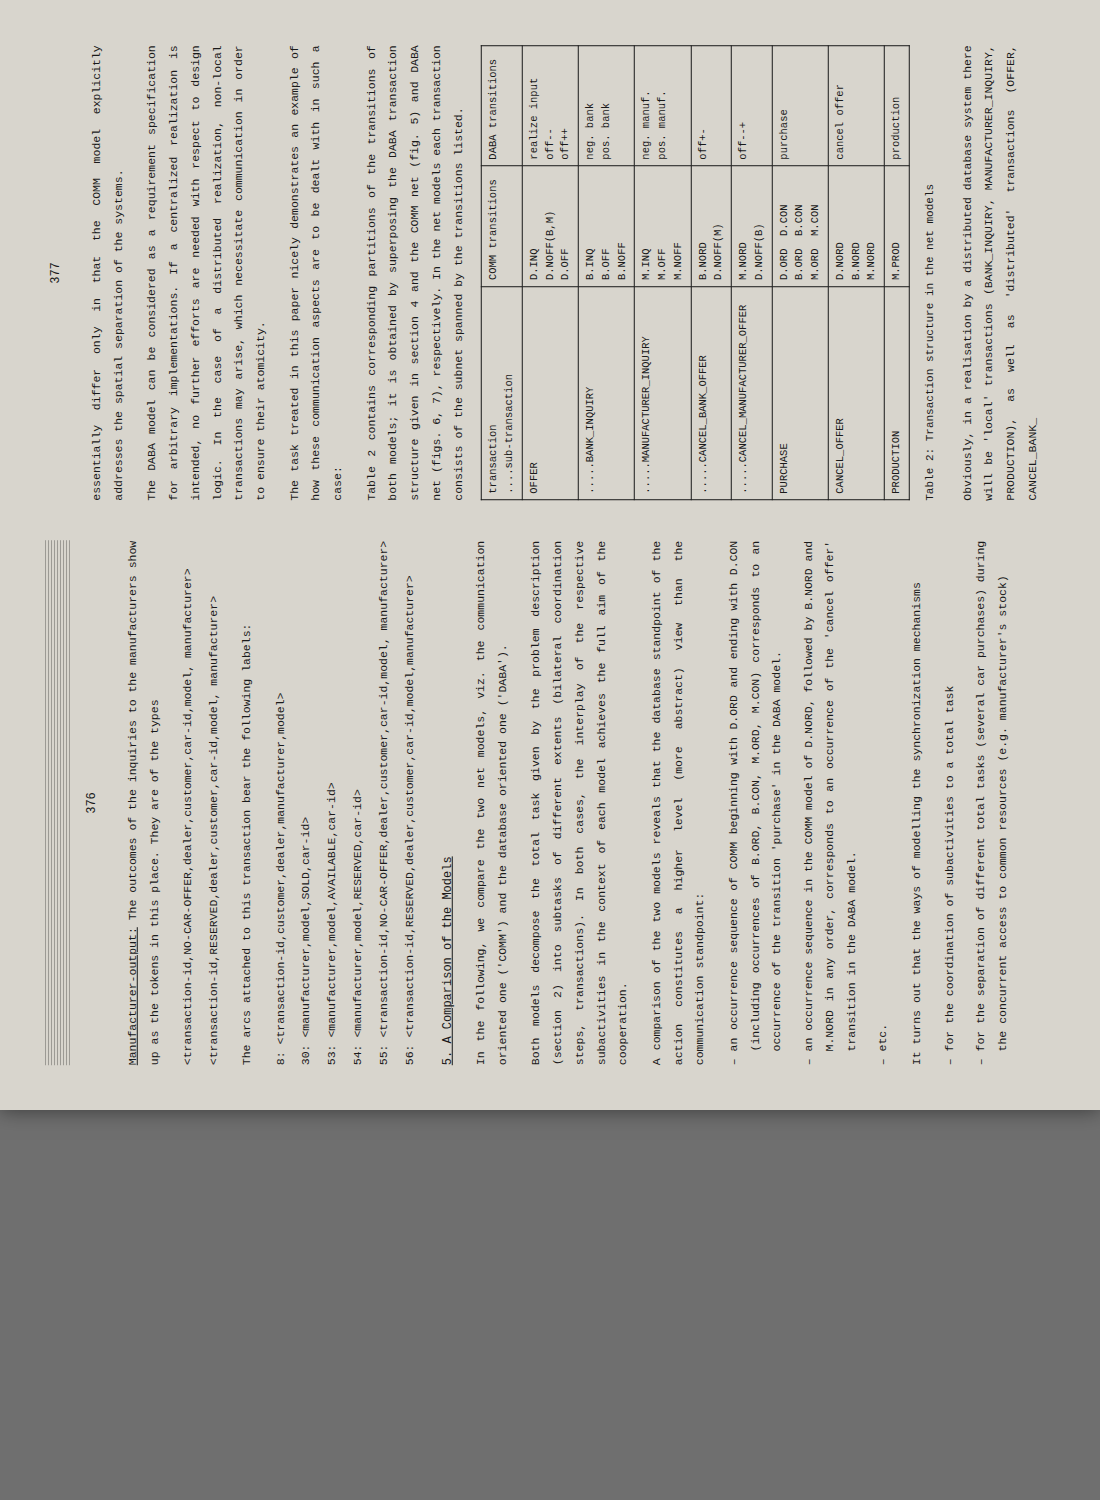376
Manufacturer-output: The outcomes of the inquiries to the manufacturers show up as the tokens in this place. They are of the types
<transaction-id,NO-CAR-OFFER,dealer,customer,car-id,model, manufacturer>
<transaction-id,RESERVED,dealer,customer,car-id,model, manufacturer>
The arcs attached to this transaction bear the following labels:
8: <transaction-id,customer,dealer,manufacturer,model>
30: <manufacturer,model,SOLD,car-id>
53: <manufacturer,model,AVAILABLE,car-id>
54: <manufacturer,model,RESERVED,car-id>
55: <transaction-id,NO-CAR-OFFER,dealer,customer,car-id,model, manufacturer>
56: <transaction-id,RESERVED,dealer,customer,car-id,model,manufacturer>
5. A Comparison of the Models
In the following, we compare the two net models, viz. the communication oriented one ('COMM') and the database oriented one ('DABA').
Both models decompose the total task given by the problem description (section 2) into subtasks of different extents (bilateral coordination steps, transactions). In both cases, the interplay of the respective subactivities in the context of each model achieves the full aim of the cooperation.
A comparison of the two models reveals that the database standpoint of the action constitutes a higher level (more abstract) view than the communication standpoint:
an occurrence sequence of COMM beginning with D.ORD and ending with D.CON (including occurrences of B.ORD, B.CON, M.ORD, M.CON) corresponds to an occurrence of the transition 'purchase' in the DABA model.
an occurrence sequence in the COMM model of D.NORD, followed by B.NORD and M.NORD in any order, corresponds to an occurrence of the 'cancel offer' transition in the DABA model.
etc.
It turns out that the ways of modelling the synchronization mechanisms
for the coordination of subactivities to a total task
for the separation of different total tasks (several car purchases) during the concurrent access to common resources (e.g. manufacturer's stock)
377
essentially differ only in that the COMM model explicitly addresses the spatial separation of the systems.
The DABA model can be considered as a requirement specification for arbitrary implementations. If a centralized realization is intended, no further efforts are needed with respect to design logic. In the case of a distributed realization, non-local transactions may arise, which necessitate communication in order to ensure their atomicity.
The task treated in this paper nicely demonstrates an example of how these communication aspects are to be dealt with in such a case:
Table 2 contains corresponding partitions of the transitions of both models; it is obtained by superposing the DABA transaction structure given in section 4 and the COMM net (fig. 5) and DABA net (figs. 6, 7), respectively. In the net models each transaction consists of the subnet spanned by the transitions listed.
| transaction ....sub-transaction | COMM transitions | DABA transitions |
| --- | --- | --- |
| OFFER | D.INQ D.NOFF(B,M) D.OFF | realize input off-- off++ |
| .....BANK_INQUIRY | B.INQ B.OFF B.NOFF | neg. bank pos. bank |
| .....MANUFACTURER_INQUIRY | M.INQ M.OFF M.NOFF | neg. manuf. pos. manuf. |
| .....CANCEL_BANK_OFFER | B.NORD D.NOFF(M) | off+- |
| .....CANCEL_MANUFACTURER_OFFER | M.NORD D.NOFF(B) | off--+ |
| PURCHASE | D.ORD D.CON B.ORD B.CON M.ORD M.CON | purchase |
| CANCEL_OFFER | D.NORD B.NORD M.NORD | cancel offer |
| PRODUCTION | M.PROD | production |
Table 2: Transaction structure in the net models
Obviously, in a realisation by a distributed database system there will be 'local' transactions (BANK_INQUIRY, MANUFACTURER_INQUIRY, PRODUCTION), as well as 'distributed' transactions (OFFER, CANCEL_BANK_